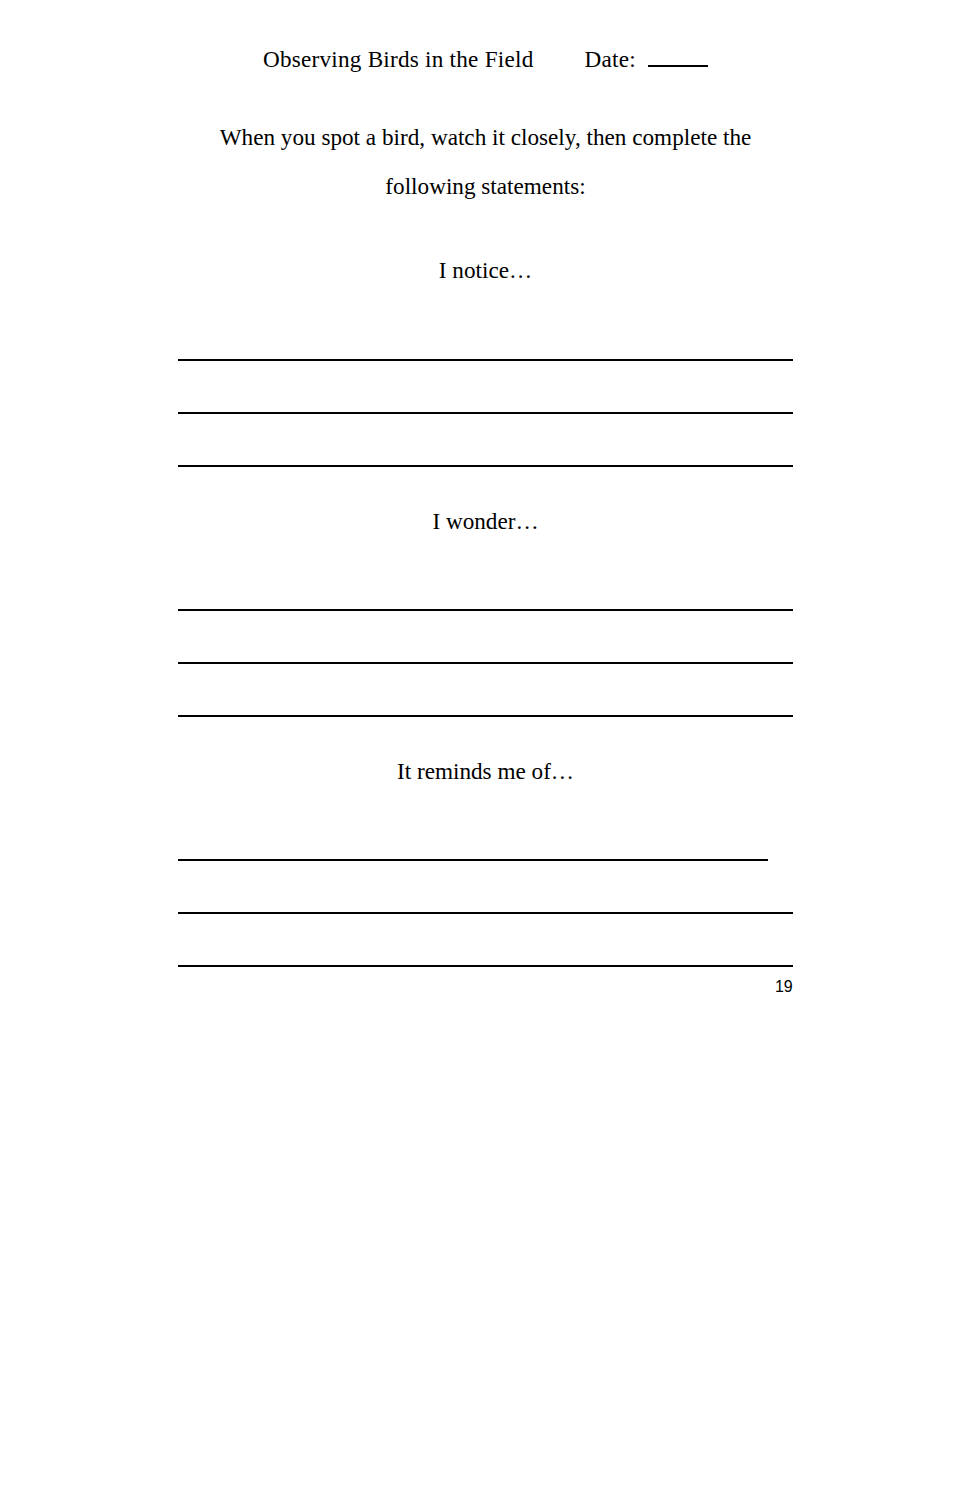Observing Birds in the Field Date:
When you spot a bird, watch it closely, then complete the following statements:
I notice…
I wonder…
It reminds me of…
19